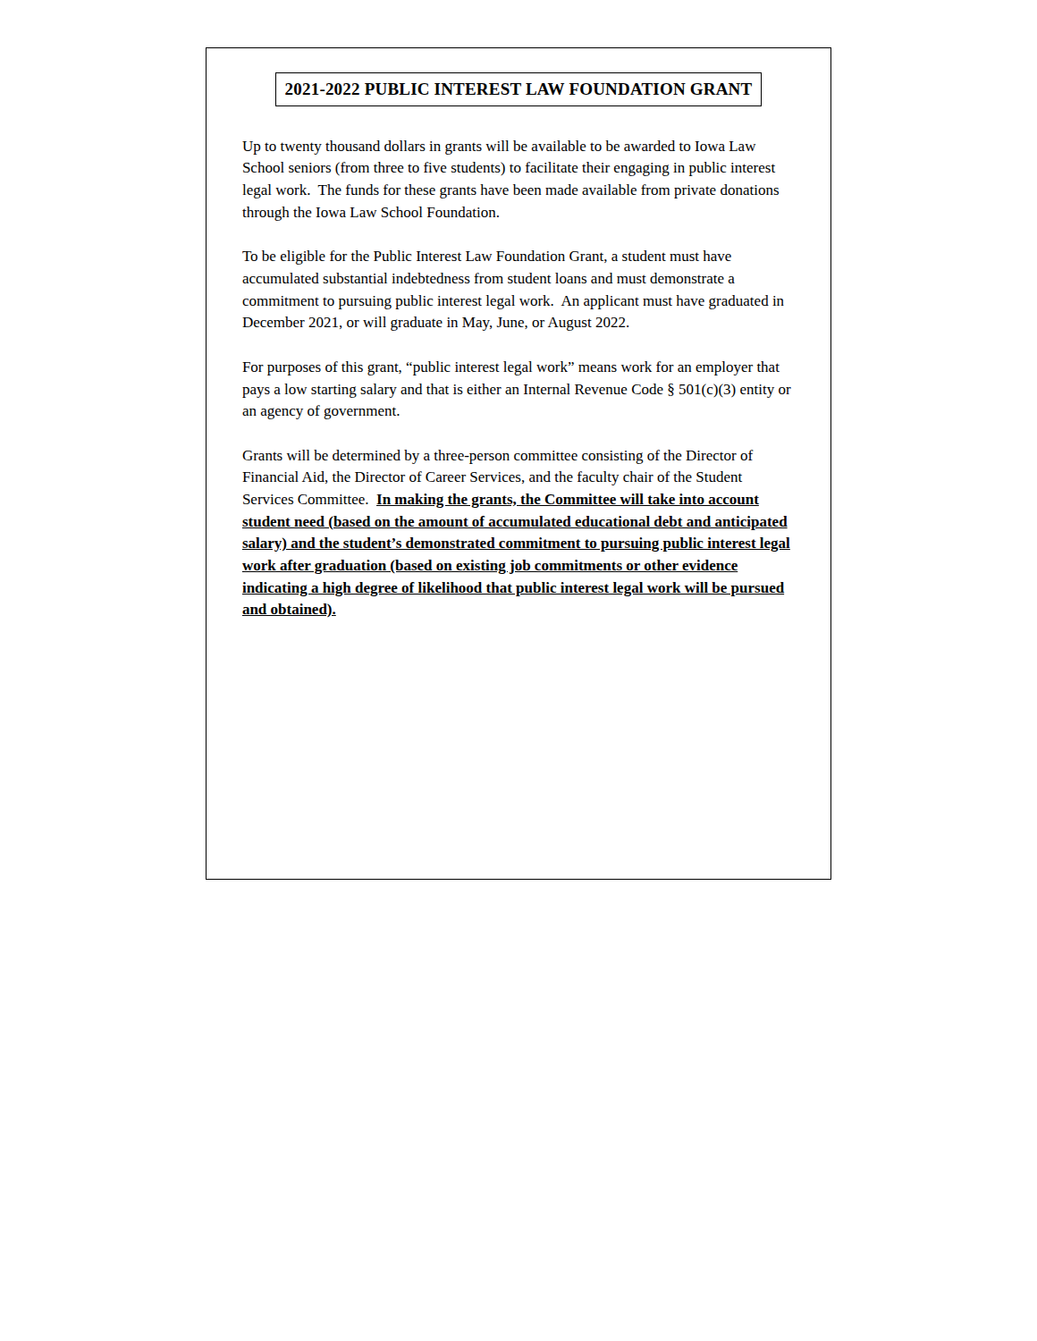2021-2022 PUBLIC INTEREST LAW FOUNDATION GRANT
Up to twenty thousand dollars in grants will be available to be awarded to Iowa Law School seniors (from three to five students) to facilitate their engaging in public interest legal work. The funds for these grants have been made available from private donations through the Iowa Law School Foundation.
To be eligible for the Public Interest Law Foundation Grant, a student must have accumulated substantial indebtedness from student loans and must demonstrate a commitment to pursuing public interest legal work. An applicant must have graduated in December 2021, or will graduate in May, June, or August 2022.
For purposes of this grant, “public interest legal work” means work for an employer that pays a low starting salary and that is either an Internal Revenue Code § 501(c)(3) entity or an agency of government.
Grants will be determined by a three-person committee consisting of the Director of Financial Aid, the Director of Career Services, and the faculty chair of the Student Services Committee. In making the grants, the Committee will take into account student need (based on the amount of accumulated educational debt and anticipated salary) and the student’s demonstrated commitment to pursuing public interest legal work after graduation (based on existing job commitments or other evidence indicating a high degree of likelihood that public interest legal work will be pursued and obtained).